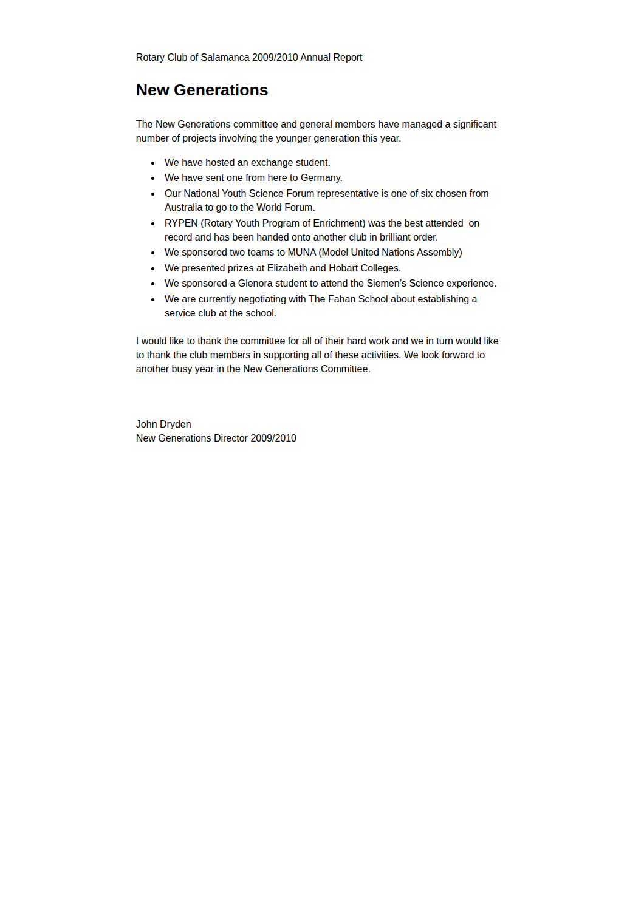Rotary Club of Salamanca 2009/2010 Annual Report
New Generations
The New Generations committee and general members have managed a significant number of projects involving the younger generation this year.
We have hosted an exchange student.
We have sent one from here to Germany.
Our National Youth Science Forum representative is one of six chosen from Australia to go to the World Forum.
RYPEN (Rotary Youth Program of Enrichment) was the best attended on record and has been handed onto another club in brilliant order.
We sponsored two teams to MUNA (Model United Nations Assembly)
We presented prizes at Elizabeth and Hobart Colleges.
We sponsored a Glenora student to attend the Siemen’s Science experience.
We are currently negotiating with The Fahan School about establishing a service club at the school.
I would like to thank the committee for all of their hard work and we in turn would like to thank the club members in supporting all of these activities. We look forward to another busy year in the New Generations Committee.
John Dryden
New Generations Director 2009/2010